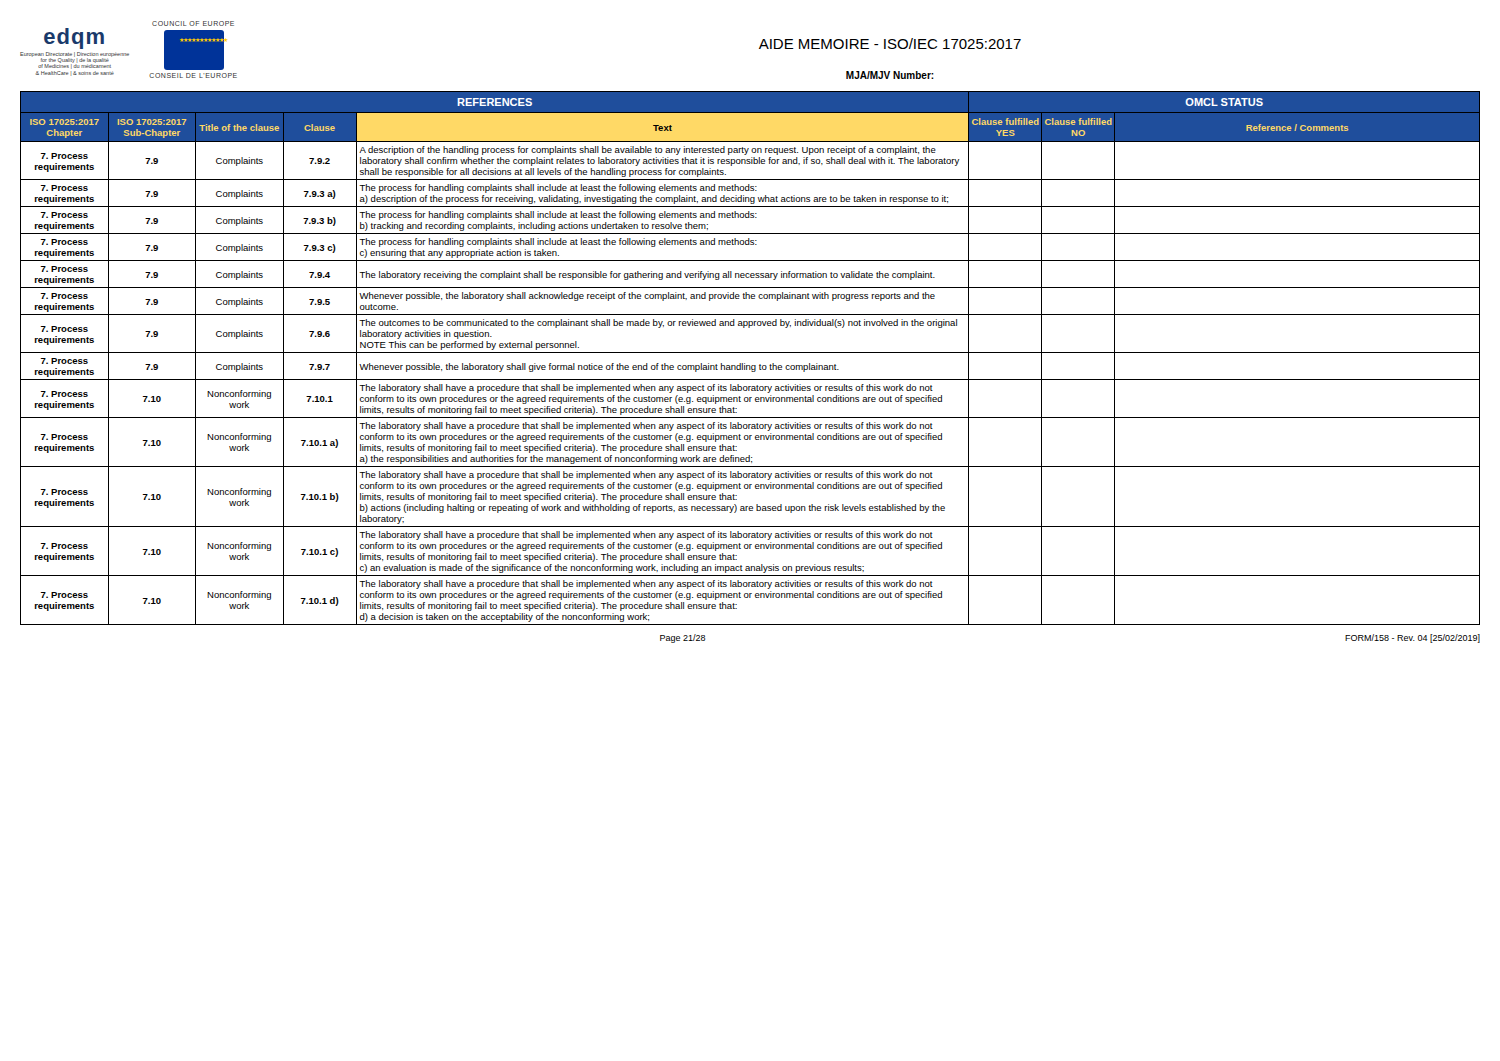edqm
European Directorate | Direction européenne
for the Quality | de la qualité
of Medicines | du médicament
& HealthCare | & soins de santé
COUNCIL OF EUROPE
CONSEIL DE L'EUROPE
AIDE MEMOIRE - ISO/IEC 17025:2017
MJA/MJV Number:
| REFERENCES | OMCL STATUS |
| --- | --- |
| ISO 17025:2017 Chapter | ISO 17025:2017 Sub-Chapter | Title of the clause | Clause | Text | Clause fulfilled YES | Clause fulfilled NO | Reference / Comments |
| 7. Process requirements | 7.9 | Complaints | 7.9.2 | A description of the handling process for complaints shall be available to any interested party on request. Upon receipt of a complaint, the laboratory shall confirm whether the complaint relates to laboratory activities that it is responsible for and, if so, shall deal with it. The laboratory shall be responsible for all decisions at all levels of the handling process for complaints. | | | |
| 7. Process requirements | 7.9 | Complaints | 7.9.3 a) | The process for handling complaints shall include at least the following elements and methods: a) description of the process for receiving, validating, investigating the complaint, and deciding what actions are to be taken in response to it; | | | |
| 7. Process requirements | 7.9 | Complaints | 7.9.3 b) | The process for handling complaints shall include at least the following elements and methods: b) tracking and recording complaints, including actions undertaken to resolve them; | | | |
| 7. Process requirements | 7.9 | Complaints | 7.9.3 c) | The process for handling complaints shall include at least the following elements and methods: c) ensuring that any appropriate action is taken. | | | |
| 7. Process requirements | 7.9 | Complaints | 7.9.4 | The laboratory receiving the complaint shall be responsible for gathering and verifying all necessary information to validate the complaint. | | | |
| 7. Process requirements | 7.9 | Complaints | 7.9.5 | Whenever possible, the laboratory shall acknowledge receipt of the complaint, and provide the complainant with progress reports and the outcome. | | | |
| 7. Process requirements | 7.9 | Complaints | 7.9.6 | The outcomes to be communicated to the complainant shall be made by, or reviewed and approved by, individual(s) not involved in the original laboratory activities in question. NOTE This can be performed by external personnel. | | | |
| 7. Process requirements | 7.9 | Complaints | 7.9.7 | Whenever possible, the laboratory shall give formal notice of the end of the complaint handling to the complainant. | | | |
| 7. Process requirements | 7.10 | Nonconforming work | 7.10.1 | The laboratory shall have a procedure that shall be implemented when any aspect of its laboratory activities or results of this work do not conform to its own procedures or the agreed requirements of the customer (e.g. equipment or environmental conditions are out of specified limits, results of monitoring fail to meet specified criteria). The procedure shall ensure that: | | | |
| 7. Process requirements | 7.10 | Nonconforming work | 7.10.1 a) | The laboratory shall have a procedure that shall be implemented when any aspect of its laboratory activities or results of this work do not conform to its own procedures or the agreed requirements of the customer (e.g. equipment or environmental conditions are out of specified limits, results of monitoring fail to meet specified criteria). The procedure shall ensure that: a) the responsibilities and authorities for the management of nonconforming work are defined; | | | |
| 7. Process requirements | 7.10 | Nonconforming work | 7.10.1 b) | The laboratory shall have a procedure that shall be implemented when any aspect of its laboratory activities or results of this work do not conform to its own procedures or the agreed requirements of the customer (e.g. equipment or environmental conditions are out of specified limits, results of monitoring fail to meet specified criteria). The procedure shall ensure that: b) actions (including halting or repeating of work and withholding of reports, as necessary) are based upon the risk levels established by the laboratory; | | | |
| 7. Process requirements | 7.10 | Nonconforming work | 7.10.1 c) | The laboratory shall have a procedure that shall be implemented when any aspect of its laboratory activities or results of this work do not conform to its own procedures or the agreed requirements of the customer (e.g. equipment or environmental conditions are out of specified limits, results of monitoring fail to meet specified criteria). The procedure shall ensure that: c) an evaluation is made of the significance of the nonconforming work, including an impact analysis on previous results; | | | |
| 7. Process requirements | 7.10 | Nonconforming work | 7.10.1 d) | The laboratory shall have a procedure that shall be implemented when any aspect of its laboratory activities or results of this work do not conform to its own procedures or the agreed requirements of the customer (e.g. equipment or environmental conditions are out of specified limits, results of monitoring fail to meet specified criteria). The procedure shall ensure that: d) a decision is taken on the acceptability of the nonconforming work; | | | |
Page 21/28
FORM/158 - Rev. 04 [25/02/2019]